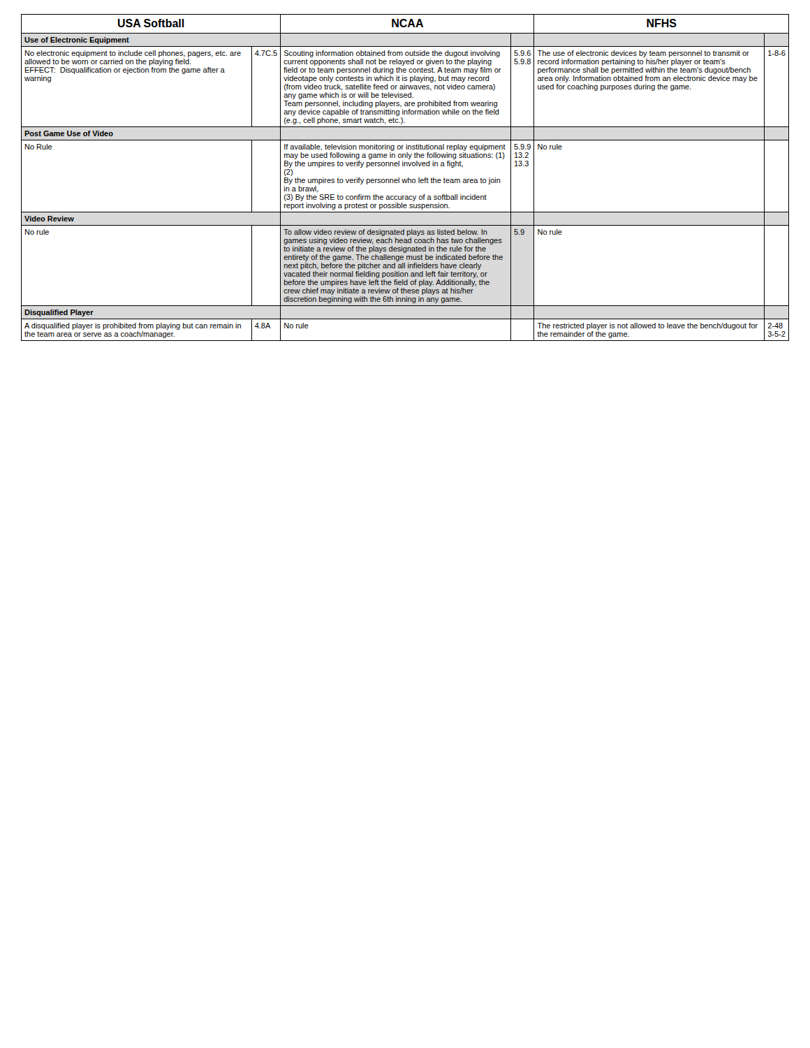| USA Softball | NCAA | NFHS |
| --- | --- | --- |
| Use of Electronic Equipment | | | | |
| No electronic equipment to include cell phones, pagers, etc. are allowed to be worn or carried on the playing field. EFFECT: Disqualification or ejection from the game after a warning | 4.7C.5 | Scouting information obtained from outside the dugout involving current opponents shall not be relayed or given to the playing field or to team personnel during the contest. A team may film or videotape only contests in which it is playing, but may record (from video truck, satellite feed or airwaves, not video camera) any game which is or will be televised. Team personnel, including players, are prohibited from wearing any device capable of transmitting information while on the field (e.g., cell phone, smart watch, etc.). | 5.9.6 5.9.8 | The use of electronic devices by team personnel to transmit or record information pertaining to his/her player or team's performance shall be permitted within the team's dugout/bench area only. Information obtained from an electronic device may be used for coaching purposes during the game. | 1-8-6 |
| Post Game Use of Video | | | | |
| No Rule | | If available, television monitoring or institutional replay equipment may be used following a game in only the following situations: (1) By the umpires to verify personnel involved in a fight, (2) By the umpires to verify personnel who left the team area to join in a brawl, (3) By the SRE to confirm the accuracy of a softball incident report involving a protest or possible suspension. | 5.9.9 13.2 13.3 | No rule | |
| Video Review | | | | |
| No rule | | To allow video review of designated plays as listed below. In games using video review, each head coach has two challenges to initiate a review of the plays designated in the rule for the entirety of the game. The challenge must be indicated before the next pitch, before the pitcher and all infielders have clearly vacated their normal fielding position and left fair territory, or before the umpires have left the field of play. Additionally, the crew chief may initiate a review of these plays at his/her discretion beginning with the 6th inning in any game. | 5.9 | No rule | |
| Disqualified Player | | | | |
| A disqualified player is prohibited from playing but can remain in the team area or serve as a coach/manager. | 4.8A | No rule | | The restricted player is not allowed to leave the bench/dugout for the remainder of the game. | 2-48 3-5-2 |